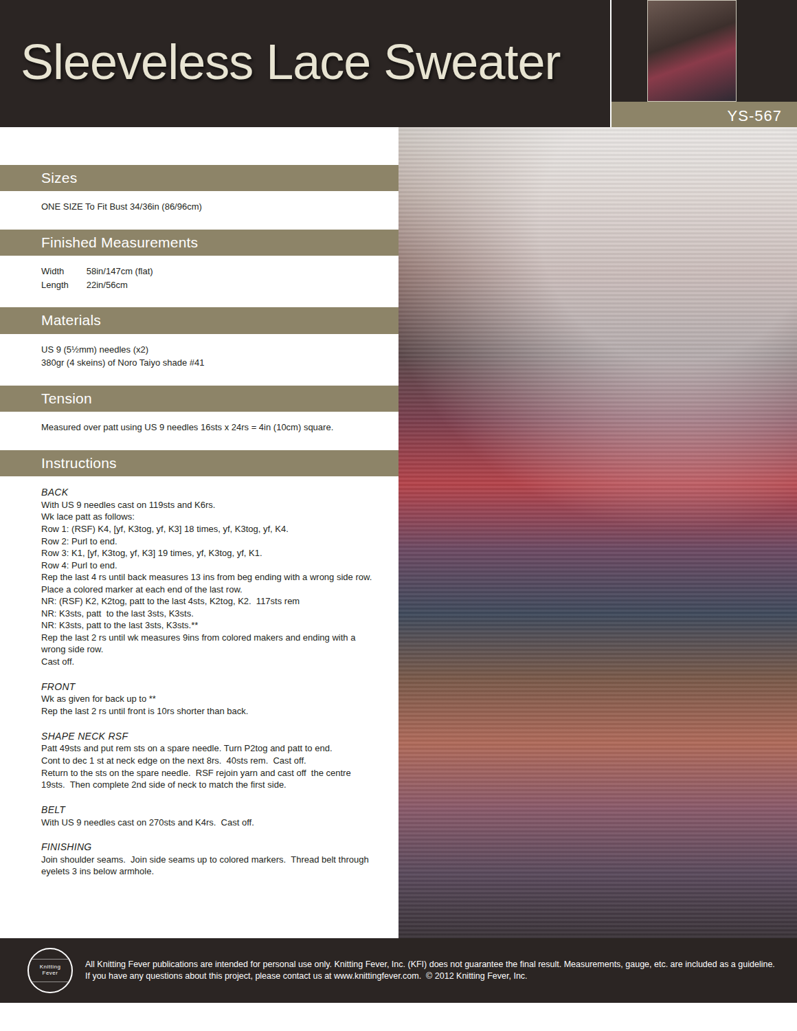Sleeveless Lace Sweater
YS-567
Sizes
ONE SIZE To Fit Bust 34/36in (86/96cm)
Finished Measurements
| Width | 58in/147cm (flat) |
| Length | 22in/56cm |
Materials
US 9 (5½mm) needles (x2)
380gr (4 skeins) of Noro Taiyo shade #41
Tension
Measured over patt using US 9 needles 16sts x 24rs = 4in (10cm) square.
Instructions
BACK
With US 9 needles cast on 119sts and K6rs.
Wk lace patt as follows:
Row 1: (RSF) K4, [yf, K3tog, yf, K3] 18 times, yf, K3tog, yf, K4.
Row 2: Purl to end.
Row 3: K1, [yf, K3tog, yf, K3] 19 times, yf, K3tog, yf, K1.
Row 4: Purl to end.
Rep the last 4 rs until back measures 13 ins from beg ending with a wrong side row.
Place a colored marker at each end of the last row.
NR: (RSF) K2, K2tog, patt to the last 4sts, K2tog, K2. 117sts rem
NR: K3sts, patt to the last 3sts, K3sts.
NR: K3sts, patt to the last 3sts, K3sts.**
Rep the last 2 rs until wk measures 9ins from colored makers and ending with a wrong side row.
Cast off.
FRONT
Wk as given for back up to **
Rep the last 2 rs until front is 10rs shorter than back.
SHAPE NECK RSF
Patt 49sts and put rem sts on a spare needle. Turn P2tog and patt to end.
Cont to dec 1 st at neck edge on the next 8rs. 40sts rem. Cast off.
Return to the sts on the spare needle. RSF rejoin yarn and cast off the centre 19sts. Then complete 2nd side of neck to match the first side.
BELT
With US 9 needles cast on 270sts and K4rs. Cast off.
FINISHING
Join shoulder seams. Join side seams up to colored markers. Thread belt through eyelets 3 ins below armhole.
Knitting
Fever
All Knitting Fever publications are intended for personal use only. Knitting Fever, Inc. (KFI) does not guarantee the final result. Measurements, gauge, etc. are included as a guideline. If you have any questions about this project, please contact us at www.knittingfever.com. © 2012 Knitting Fever, Inc.